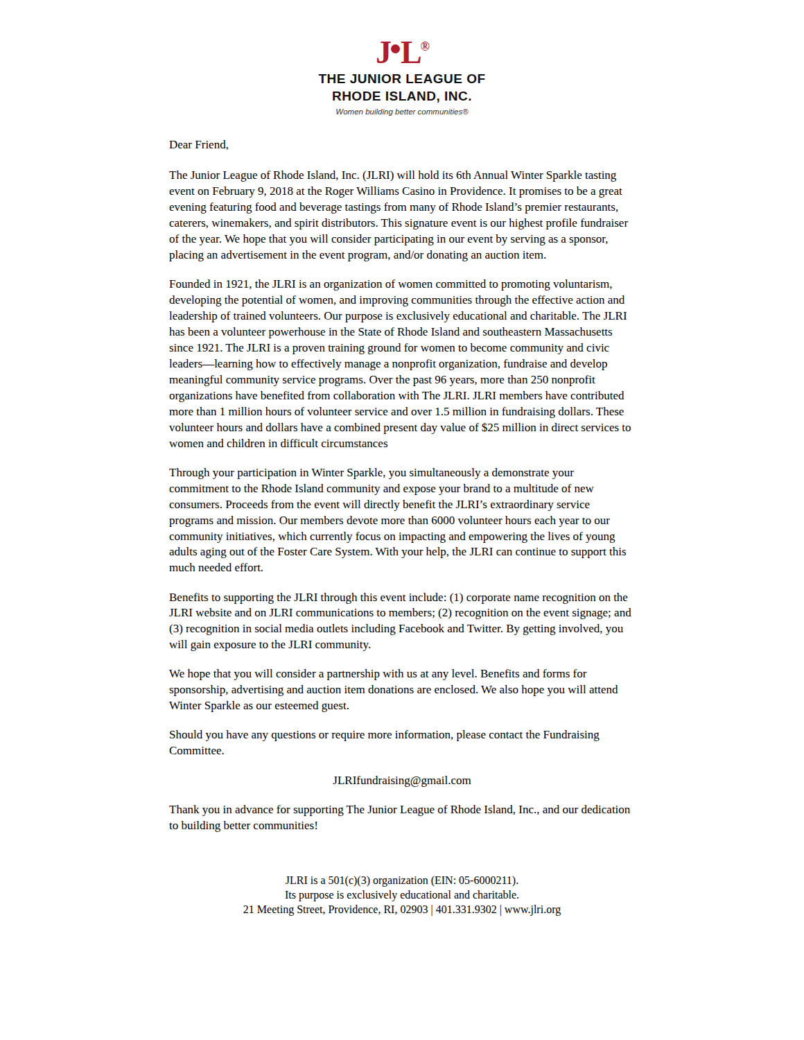J L®
THE JUNIOR LEAGUE OF
RHODE ISLAND, INC.
Women building better communities®
Dear Friend,
The Junior League of Rhode Island, Inc. (JLRI) will hold its 6th Annual Winter Sparkle tasting event on February 9, 2018 at the Roger Williams Casino in Providence. It promises to be a great evening featuring food and beverage tastings from many of Rhode Island’s premier restaurants, caterers, winemakers, and spirit distributors. This signature event is our highest profile fundraiser of the year. We hope that you will consider participating in our event by serving as a sponsor, placing an advertisement in the event program, and/or donating an auction item.
Founded in 1921, the JLRI is an organization of women committed to promoting voluntarism, developing the potential of women, and improving communities through the effective action and leadership of trained volunteers. Our purpose is exclusively educational and charitable. The JLRI has been a volunteer powerhouse in the State of Rhode Island and southeastern Massachusetts since 1921. The JLRI is a proven training ground for women to become community and civic leaders—learning how to effectively manage a nonprofit organization, fundraise and develop meaningful community service programs. Over the past 96 years, more than 250 nonprofit organizations have benefited from collaboration with The JLRI. JLRI members have contributed more than 1 million hours of volunteer service and over 1.5 million in fundraising dollars. These volunteer hours and dollars have a combined present day value of $25 million in direct services to women and children in difficult circumstances
Through your participation in Winter Sparkle, you simultaneously a demonstrate your commitment to the Rhode Island community and expose your brand to a multitude of new consumers. Proceeds from the event will directly benefit the JLRI’s extraordinary service programs and mission. Our members devote more than 6000 volunteer hours each year to our community initiatives, which currently focus on impacting and empowering the lives of young adults aging out of the Foster Care System. With your help, the JLRI can continue to support this much needed effort.
Benefits to supporting the JLRI through this event include: (1) corporate name recognition on the JLRI website and on JLRI communications to members; (2) recognition on the event signage; and (3) recognition in social media outlets including Facebook and Twitter. By getting involved, you will gain exposure to the JLRI community.
We hope that you will consider a partnership with us at any level. Benefits and forms for sponsorship, advertising and auction item donations are enclosed. We also hope you will attend Winter Sparkle as our esteemed guest.
Should you have any questions or require more information, please contact the Fundraising Committee.
JLRIfundraising@gmail.com
Thank you in advance for supporting The Junior League of Rhode Island, Inc., and our dedication to building better communities!
JLRI is a 501(c)(3) organization (EIN: 05-6000211).
Its purpose is exclusively educational and charitable.
21 Meeting Street, Providence, RI, 02903 | 401.331.9302 | www.jlri.org